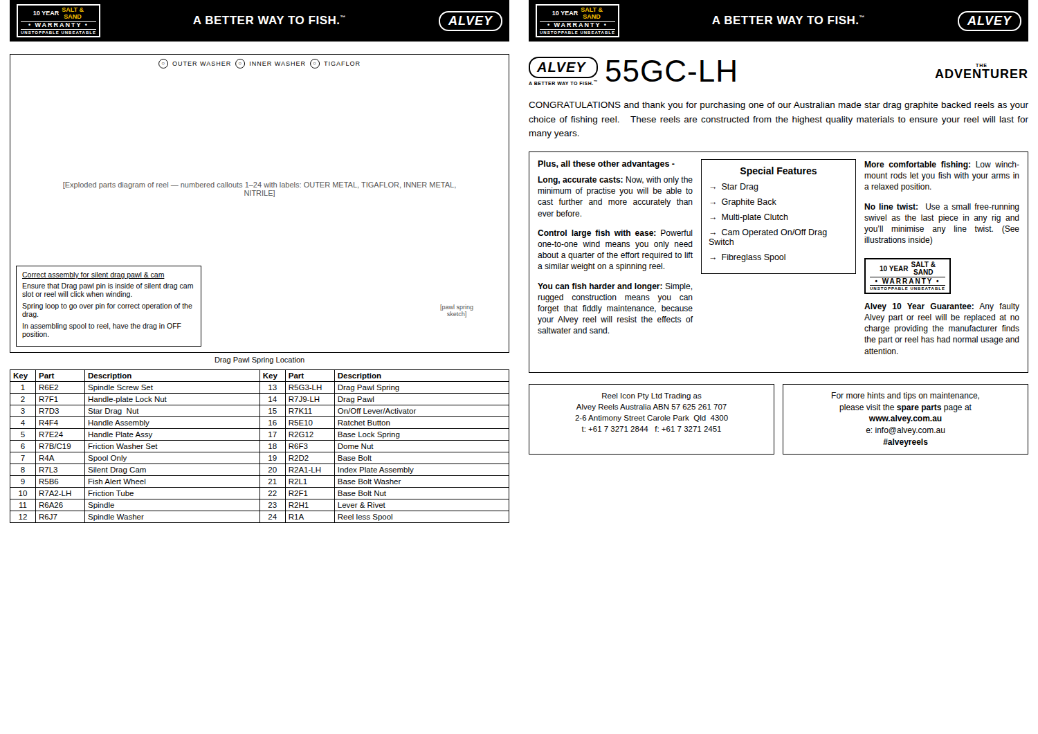10 YEAR SALT &
SAND
• WARRANTY •
UNSTOPPABLE UNBEATABLE
A BETTER WAY TO FISH.™
ALVEY
○ OUTER WASHER ○ INNER WASHER ○ TIGAFLOR
[Exploded parts diagram of reel — numbered callouts 1–24 with labels: OUTER METAL, TIGAFLOR, INNER METAL, NITRILE]
Correct assembly for silent drag pawl & cam
Ensure that Drag pawl pin is inside of silent drag cam slot or reel will click when winding.
Spring loop to go over pin for correct operation of the drag.
In assembling spool to reel, have the drag in OFF position.
[pawl spring sketch]
Drag Pawl Spring Location
| Key | Part | Description | Key | Part | Description |
| --- | --- | --- | --- | --- | --- |
| 1 | R6E2 | Spindle Screw Set | 13 | R5G3-LH | Drag Pawl Spring |
| 2 | R7F1 | Handle-plate Lock Nut | 14 | R7J9-LH | Drag Pawl |
| 3 | R7D3 | Star Drag Nut | 15 | R7K11 | On/Off Lever/Activator |
| 4 | R4F4 | Handle Assembly | 16 | R5E10 | Ratchet Button |
| 5 | R7E24 | Handle Plate Assy | 17 | R2G12 | Base Lock Spring |
| 6 | R7B/C19 | Friction Washer Set | 18 | R6F3 | Dome Nut |
| 7 | R4A | Spool Only | 19 | R2D2 | Base Bolt |
| 8 | R7L3 | Silent Drag Cam | 20 | R2A1-LH | Index Plate Assembly |
| 9 | R5B6 | Fish Alert Wheel | 21 | R2L1 | Base Bolt Washer |
| 10 | R7A2-LH | Friction Tube | 22 | R2F1 | Base Bolt Nut |
| 11 | R6A26 | Spindle | 23 | R2H1 | Lever & Rivet |
| 12 | R6J7 | Spindle Washer | 24 | R1A | Reel less Spool |
10 YEAR SALT &
SAND
• WARRANTY •
UNSTOPPABLE UNBEATABLE
A BETTER WAY TO FISH.™
ALVEY
ALVEY
A BETTER WAY TO FISH.™
55GC-LH
THEADVENTURER
CONGRATULATIONS and thank you for purchasing one of our Australian made star drag graphite backed reels as your choice of fishing reel. These reels are constructed from the highest quality materials to ensure your reel will last for many years.
Plus, all these other advantages -
Long, accurate casts: Now, with only the minimum of practise you will be able to cast further and more accurately than ever before.
Control large fish with ease: Powerful one-to-one wind means you only need about a quarter of the effort required to lift a similar weight on a spinning reel.
You can fish harder and longer: Simple, rugged construction means you can forget that fiddly maintenance, because your Alvey reel will resist the effects of saltwater and sand.
Special Features
Star Drag
Graphite Back
Multi-plate Clutch
Cam Operated On/Off Drag Switch
Fibreglass Spool
More comfortable fishing: Low winch-mount rods let you fish with your arms in a relaxed position.
No line twist: Use a small free-running swivel as the last piece in any rig and you’ll minimise any line twist. (See illustrations inside)
10 YEAR SALT &
SAND
• WARRANTY •
UNSTOPPABLE UNBEATABLE
Alvey 10 Year Guarantee: Any faulty Alvey part or reel will be replaced at no charge providing the manufacturer finds the part or reel has had normal usage and attention.
Reel Icon Pty Ltd Trading as
Alvey Reels Australia ABN 57 625 261 707
2-6 Antimony Street Carole Park Qld 4300
t: +61 7 3271 2844 f: +61 7 3271 2451
For more hints and tips on maintenance,
please visit the spare parts page at
www.alvey.com.au
e: info@alvey.com.au
#alveyreels